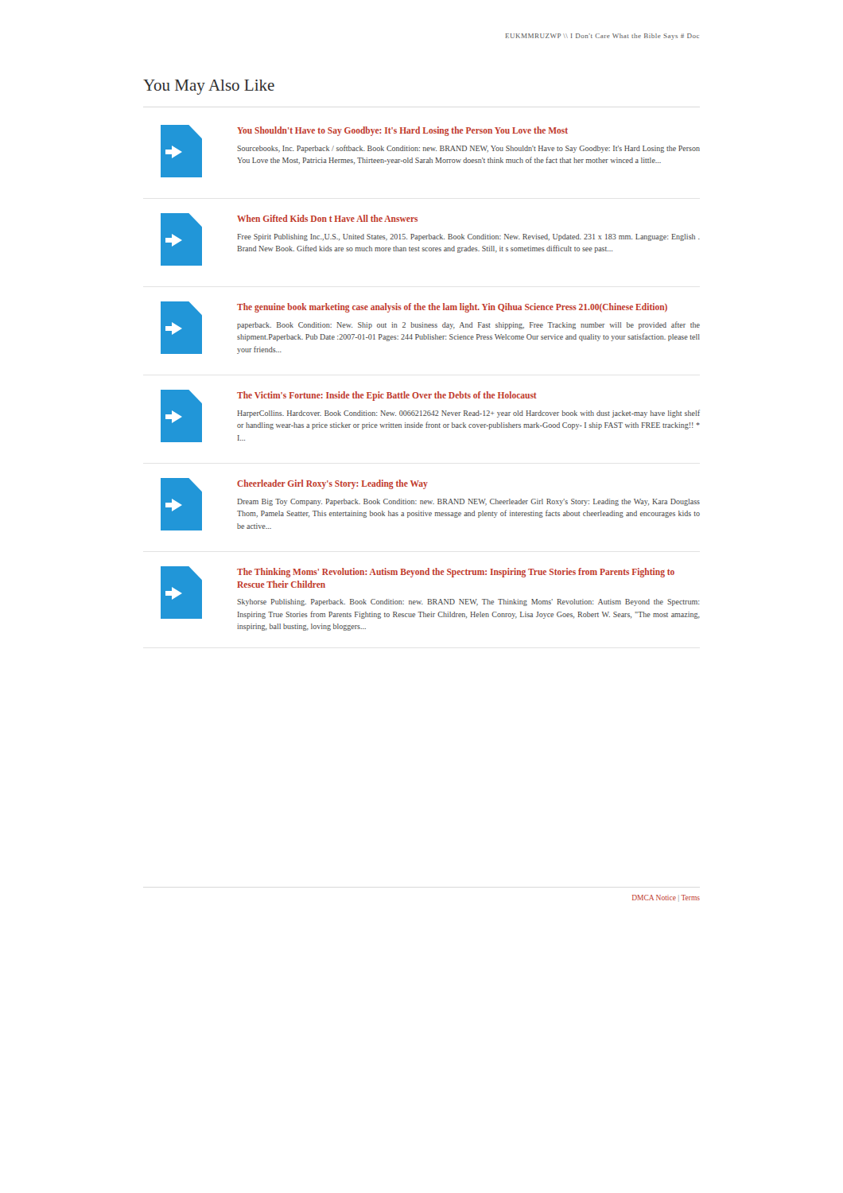EUKMMRUZWP \\ I Don't Care What the Bible Says # Doc
You May Also Like
You Shouldn't Have to Say Goodbye: It's Hard Losing the Person You Love the Most
Sourcebooks, Inc. Paperback / softback. Book Condition: new. BRAND NEW, You Shouldn't Have to Say Goodbye: It's Hard Losing the Person You Love the Most, Patricia Hermes, Thirteen-year-old Sarah Morrow doesn't think much of the fact that her mother winced a little...
When Gifted Kids Don t Have All the Answers
Free Spirit Publishing Inc.,U.S., United States, 2015. Paperback. Book Condition: New. Revised, Updated. 231 x 183 mm. Language: English . Brand New Book. Gifted kids are so much more than test scores and grades. Still, it s sometimes difficult to see past...
The genuine book marketing case analysis of the the lam light. Yin Qihua Science Press 21.00(Chinese Edition)
paperback. Book Condition: New. Ship out in 2 business day, And Fast shipping, Free Tracking number will be provided after the shipment.Paperback. Pub Date :2007-01-01 Pages: 244 Publisher: Science Press Welcome Our service and quality to your satisfaction. please tell your friends...
The Victim's Fortune: Inside the Epic Battle Over the Debts of the Holocaust
HarperCollins. Hardcover. Book Condition: New. 0066212642 Never Read-12+ year old Hardcover book with dust jacket-may have light shelf or handling wear-has a price sticker or price written inside front or back cover-publishers mark-Good Copy- I ship FAST with FREE tracking!! * I...
Cheerleader Girl Roxy's Story: Leading the Way
Dream Big Toy Company. Paperback. Book Condition: new. BRAND NEW, Cheerleader Girl Roxy's Story: Leading the Way, Kara Douglass Thom, Pamela Seatter, This entertaining book has a positive message and plenty of interesting facts about cheerleading and encourages kids to be active...
The Thinking Moms' Revolution: Autism Beyond the Spectrum: Inspiring True Stories from Parents Fighting to Rescue Their Children
Skyhorse Publishing. Paperback. Book Condition: new. BRAND NEW, The Thinking Moms' Revolution: Autism Beyond the Spectrum: Inspiring True Stories from Parents Fighting to Rescue Their Children, Helen Conroy, Lisa Joyce Goes, Robert W. Sears, "The most amazing, inspiring, ball busting, loving bloggers...
DMCA Notice | Terms